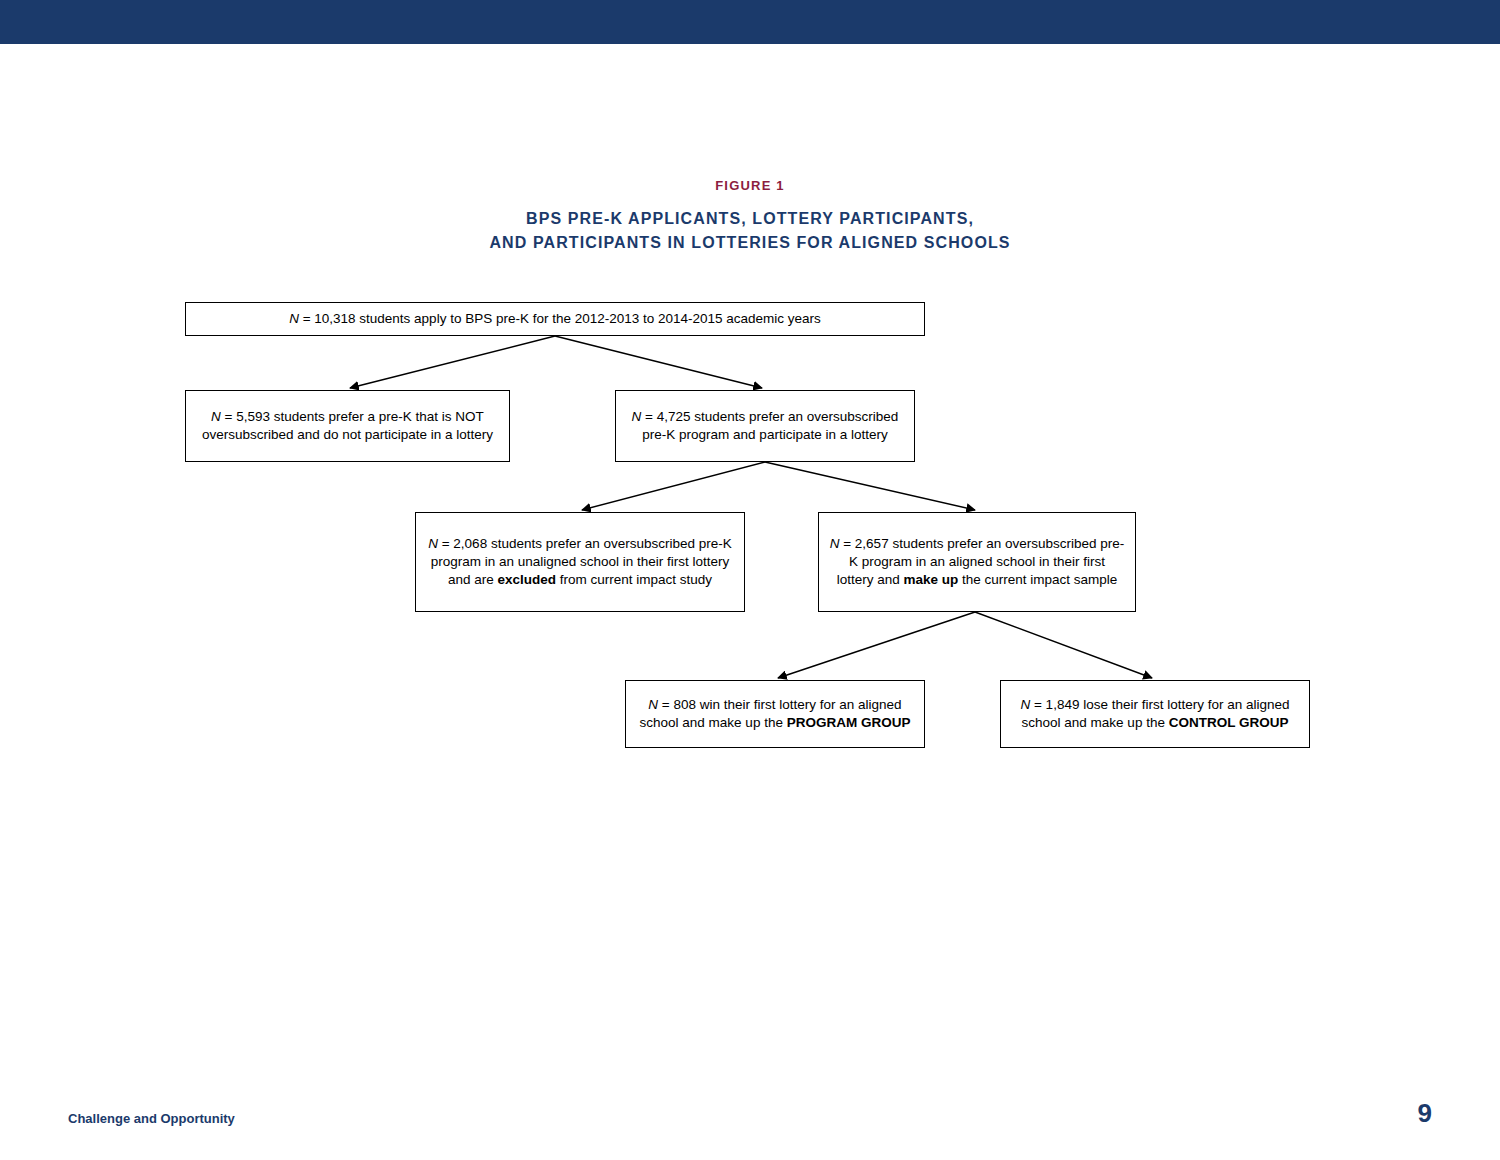FIGURE 1
BPS PRE-K APPLICANTS, LOTTERY PARTICIPANTS,
AND PARTICIPANTS IN LOTTERIES FOR ALIGNED SCHOOLS
N = 10,318 students apply to BPS pre-K for the 2012-2013 to 2014-2015 academic years
N = 5,593 students prefer a pre-K that is NOT oversubscribed and do not participate in a lottery
N = 4,725 students prefer an oversubscribed pre-K program and participate in a lottery
N = 2,068 students prefer an oversubscribed pre-K program in an unaligned school in their first lottery and are excluded from current impact study
N = 2,657 students prefer an oversubscribed pre-K program in an aligned school in their first lottery and make up the current impact sample
N = 808 win their first lottery for an aligned school and make up the PROGRAM GROUP
N = 1,849 lose their first lottery for an aligned school and make up the CONTROL GROUP
Challenge and Opportunity
9